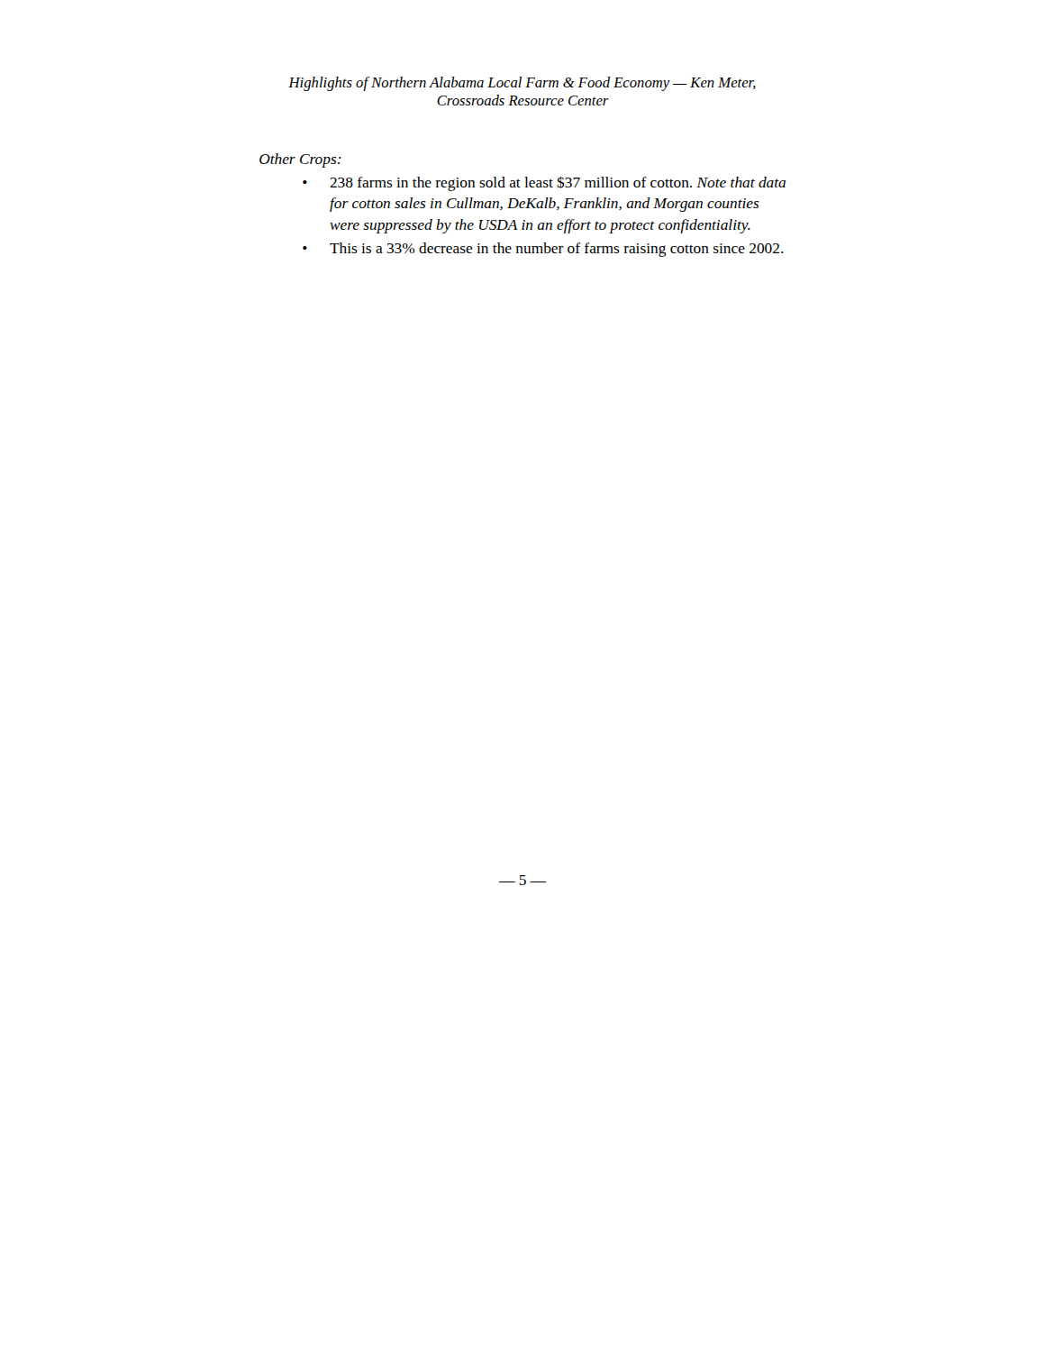Highlights of Northern Alabama Local Farm & Food Economy — Ken Meter, Crossroads Resource Center
Other Crops:
238 farms in the region sold at least $37 million of cotton. Note that data for cotton sales in Cullman, DeKalb, Franklin, and Morgan counties were suppressed by the USDA in an effort to protect confidentiality.
This is a 33% decrease in the number of farms raising cotton since 2002.
— 5 —